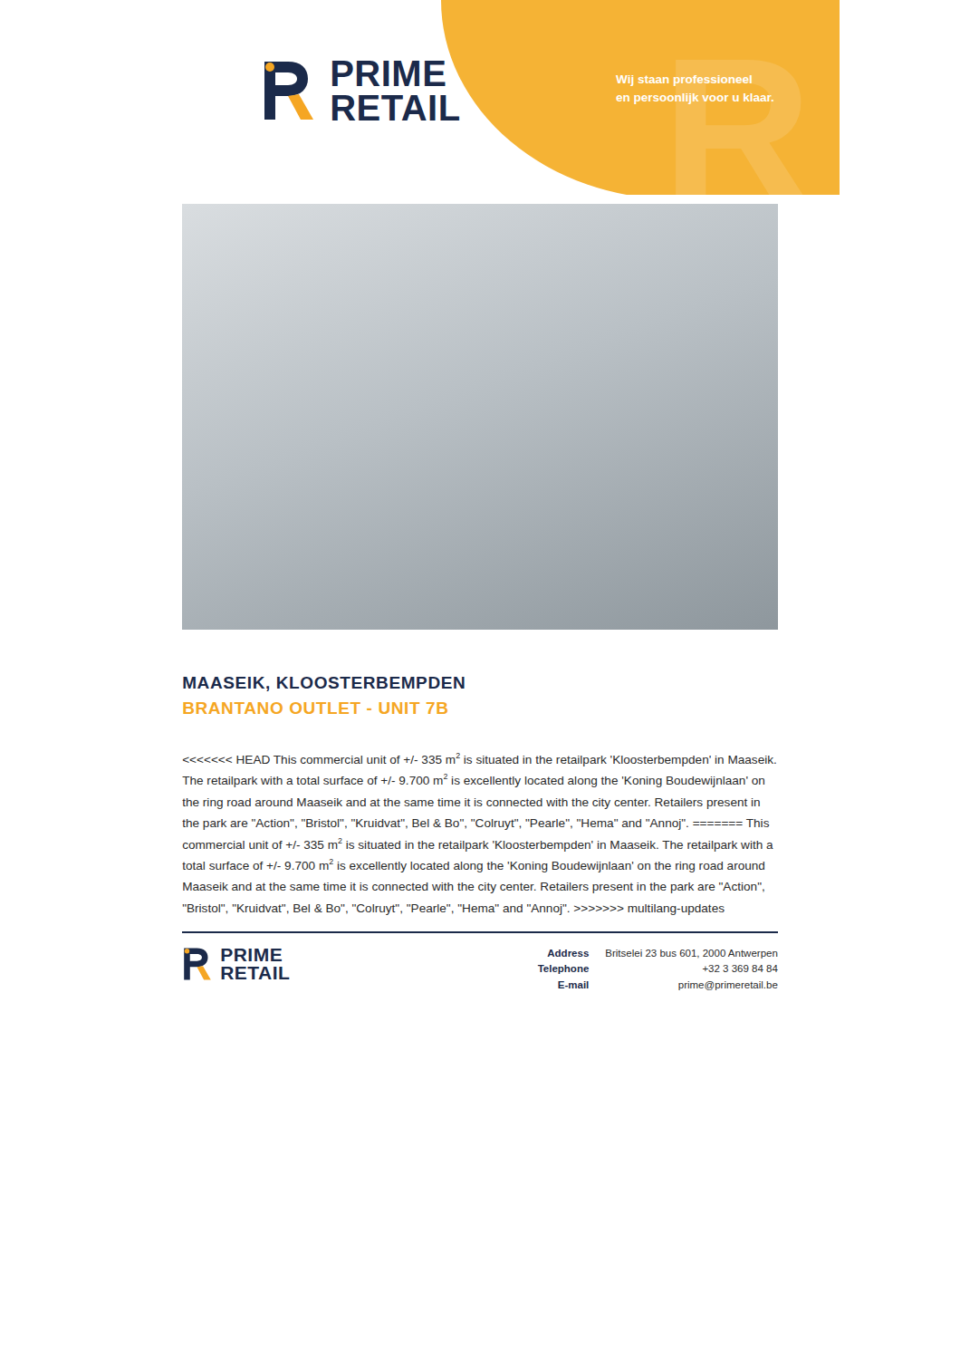R
Wij staan professioneel
en persoonlijk voor u klaar.
PRIME RETAIL
Maaseik, Kloosterbempden
Brantano Outlet - Unit 7B
<<<<<<< HEAD This commercial unit of +/- 335 m2 is situated in the retailpark 'Kloosterbempden' in Maaseik. The retailpark with a total surface of +/- 9.700 m2 is excellently located along the 'Koning Boudewijnlaan' on the ring road around Maaseik and at the same time it is connected with the city center. Retailers present in the park are "Action", "Bristol", "Kruidvat", Bel & Bo", "Colruyt", "Pearle", "Hema" and "Annoj". ======= This commercial unit of +/- 335 m2 is situated in the retailpark 'Kloosterbempden' in Maaseik. The retailpark with a total surface of +/- 9.700 m2 is excellently located along the 'Koning Boudewijnlaan' on the ring road around Maaseik and at the same time it is connected with the city center. Retailers present in the park are "Action", "Bristol", "Kruidvat", Bel & Bo", "Colruyt", "Pearle", "Hema" and "Annoj". >>>>>>> multilang-updates
PRIME RETAIL
Address
Telephone
E-mail
Britselei 23 bus 601, 2000 Antwerpen
+32 3 369 84 84
prime@primeretail.be